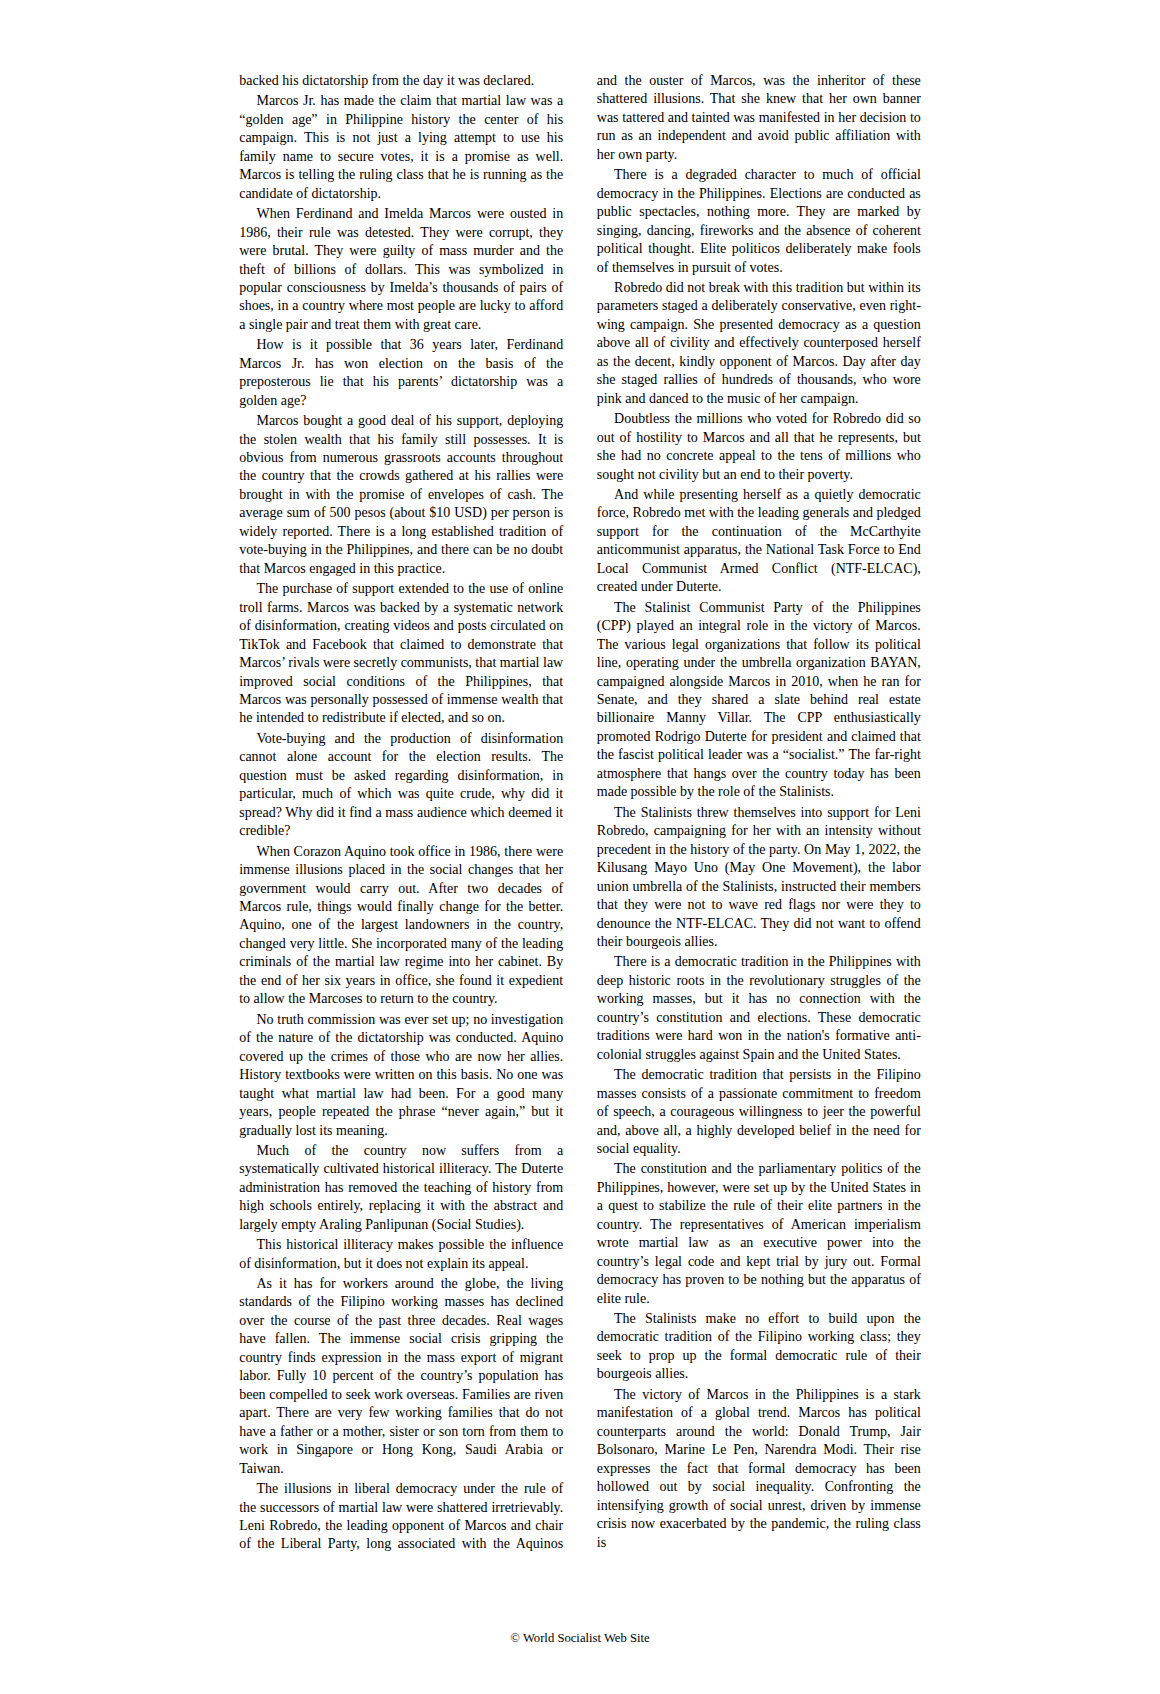backed his dictatorship from the day it was declared.
Marcos Jr. has made the claim that martial law was a “golden age” in Philippine history the center of his campaign. This is not just a lying attempt to use his family name to secure votes, it is a promise as well. Marcos is telling the ruling class that he is running as the candidate of dictatorship.
When Ferdinand and Imelda Marcos were ousted in 1986, their rule was detested. They were corrupt, they were brutal. They were guilty of mass murder and the theft of billions of dollars. This was symbolized in popular consciousness by Imelda’s thousands of pairs of shoes, in a country where most people are lucky to afford a single pair and treat them with great care.
How is it possible that 36 years later, Ferdinand Marcos Jr. has won election on the basis of the preposterous lie that his parents’ dictatorship was a golden age?
Marcos bought a good deal of his support, deploying the stolen wealth that his family still possesses. It is obvious from numerous grassroots accounts throughout the country that the crowds gathered at his rallies were brought in with the promise of envelopes of cash. The average sum of 500 pesos (about $10 USD) per person is widely reported. There is a long established tradition of vote-buying in the Philippines, and there can be no doubt that Marcos engaged in this practice.
The purchase of support extended to the use of online troll farms. Marcos was backed by a systematic network of disinformation, creating videos and posts circulated on TikTok and Facebook that claimed to demonstrate that Marcos’ rivals were secretly communists, that martial law improved social conditions of the Philippines, that Marcos was personally possessed of immense wealth that he intended to redistribute if elected, and so on.
Vote-buying and the production of disinformation cannot alone account for the election results. The question must be asked regarding disinformation, in particular, much of which was quite crude, why did it spread? Why did it find a mass audience which deemed it credible?
When Corazon Aquino took office in 1986, there were immense illusions placed in the social changes that her government would carry out. After two decades of Marcos rule, things would finally change for the better. Aquino, one of the largest landowners in the country, changed very little. She incorporated many of the leading criminals of the martial law regime into her cabinet. By the end of her six years in office, she found it expedient to allow the Marcoses to return to the country.
No truth commission was ever set up; no investigation of the nature of the dictatorship was conducted. Aquino covered up the crimes of those who are now her allies. History textbooks were written on this basis. No one was taught what martial law had been. For a good many years, people repeated the phrase “never again,” but it gradually lost its meaning.
Much of the country now suffers from a systematically cultivated historical illiteracy. The Duterte administration has removed the teaching of history from high schools entirely, replacing it with the abstract and largely empty Araling Panlipunan (Social Studies).
This historical illiteracy makes possible the influence of disinformation, but it does not explain its appeal.
As it has for workers around the globe, the living standards of the Filipino working masses has declined over the course of the past three decades. Real wages have fallen. The immense social crisis gripping the country finds expression in the mass export of migrant labor. Fully 10 percent of the country’s population has been compelled to seek work overseas. Families are riven apart. There are very few working families that do not have a father or a mother, sister or son torn from them to work in Singapore or Hong Kong, Saudi Arabia or Taiwan.
The illusions in liberal democracy under the rule of the successors of martial law were shattered irretrievably. Leni Robredo, the leading opponent of Marcos and chair of the Liberal Party, long associated with the Aquinos and the ouster of Marcos, was the inheritor of these shattered illusions. That she knew that her own banner was tattered and tainted was manifested in her decision to run as an independent and avoid public affiliation with her own party.
There is a degraded character to much of official democracy in the Philippines. Elections are conducted as public spectacles, nothing more. They are marked by singing, dancing, fireworks and the absence of coherent political thought. Elite politicos deliberately make fools of themselves in pursuit of votes.
Robredo did not break with this tradition but within its parameters staged a deliberately conservative, even right-wing campaign. She presented democracy as a question above all of civility and effectively counterposed herself as the decent, kindly opponent of Marcos. Day after day she staged rallies of hundreds of thousands, who wore pink and danced to the music of her campaign.
Doubtless the millions who voted for Robredo did so out of hostility to Marcos and all that he represents, but she had no concrete appeal to the tens of millions who sought not civility but an end to their poverty.
And while presenting herself as a quietly democratic force, Robredo met with the leading generals and pledged support for the continuation of the McCarthyite anticommunist apparatus, the National Task Force to End Local Communist Armed Conflict (NTF-ELCAC), created under Duterte.
The Stalinist Communist Party of the Philippines (CPP) played an integral role in the victory of Marcos. The various legal organizations that follow its political line, operating under the umbrella organization BAYAN, campaigned alongside Marcos in 2010, when he ran for Senate, and they shared a slate behind real estate billionaire Manny Villar. The CPP enthusiastically promoted Rodrigo Duterte for president and claimed that the fascist political leader was a “socialist.” The far-right atmosphere that hangs over the country today has been made possible by the role of the Stalinists.
The Stalinists threw themselves into support for Leni Robredo, campaigning for her with an intensity without precedent in the history of the party. On May 1, 2022, the Kilusang Mayo Uno (May One Movement), the labor union umbrella of the Stalinists, instructed their members that they were not to wave red flags nor were they to denounce the NTF-ELCAC. They did not want to offend their bourgeois allies.
There is a democratic tradition in the Philippines with deep historic roots in the revolutionary struggles of the working masses, but it has no connection with the country’s constitution and elections. These democratic traditions were hard won in the nation's formative anti-colonial struggles against Spain and the United States.
The democratic tradition that persists in the Filipino masses consists of a passionate commitment to freedom of speech, a courageous willingness to jeer the powerful and, above all, a highly developed belief in the need for social equality.
The constitution and the parliamentary politics of the Philippines, however, were set up by the United States in a quest to stabilize the rule of their elite partners in the country. The representatives of American imperialism wrote martial law as an executive power into the country’s legal code and kept trial by jury out. Formal democracy has proven to be nothing but the apparatus of elite rule.
The Stalinists make no effort to build upon the democratic tradition of the Filipino working class; they seek to prop up the formal democratic rule of their bourgeois allies.
The victory of Marcos in the Philippines is a stark manifestation of a global trend. Marcos has political counterparts around the world: Donald Trump, Jair Bolsonaro, Marine Le Pen, Narendra Modi. Their rise expresses the fact that formal democracy has been hollowed out by social inequality. Confronting the intensifying growth of social unrest, driven by immense crisis now exacerbated by the pandemic, the ruling class is
© World Socialist Web Site